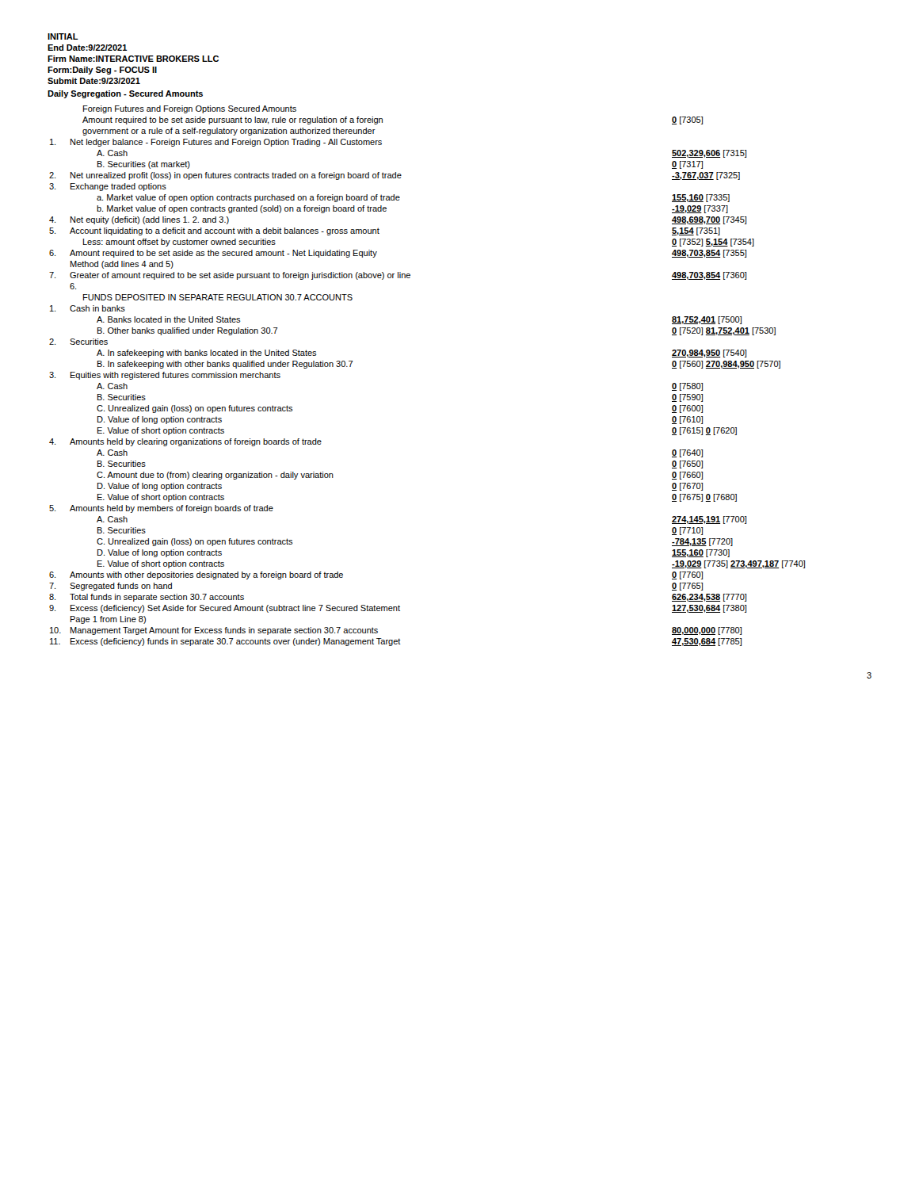INITIAL
End Date:9/22/2021
Firm Name:INTERACTIVE BROKERS LLC
Form:Daily Seg - FOCUS II
Submit Date:9/23/2021
Daily Segregation - Secured Amounts
| | Foreign Futures and Foreign Options Secured Amounts | |
| | Amount required to be set aside pursuant to law, rule or regulation of a foreign | 0 [7305] |
| | government or a rule of a self-regulatory organization authorized thereunder | |
| 1. | Net ledger balance - Foreign Futures and Foreign Option Trading - All Customers | |
| | A. Cash | 502,329,606 [7315] |
| | B. Securities (at market) | 0 [7317] |
| 2. | Net unrealized profit (loss) in open futures contracts traded on a foreign board of trade | -3,767,037 [7325] |
| 3. | Exchange traded options | |
| | a. Market value of open option contracts purchased on a foreign board of trade | 155,160 [7335] |
| | b. Market value of open contracts granted (sold) on a foreign board of trade | -19,029 [7337] |
| 4. | Net equity (deficit) (add lines 1. 2. and 3.) | 498,698,700 [7345] |
| 5. | Account liquidating to a deficit and account with a debit balances - gross amount | 5,154 [7351] |
| | Less: amount offset by customer owned securities | 0 [7352] 5,154 [7354] |
| 6. | Amount required to be set aside as the secured amount - Net Liquidating Equity | 498,703,854 [7355] |
| | Method (add lines 4 and 5) | |
| 7. | Greater of amount required to be set aside pursuant to foreign jurisdiction (above) or line | 498,703,854 [7360] |
| | 6. | |
| | FUNDS DEPOSITED IN SEPARATE REGULATION 30.7 ACCOUNTS | |
| 1. | Cash in banks | |
| | A. Banks located in the United States | 81,752,401 [7500] |
| | B. Other banks qualified under Regulation 30.7 | 0 [7520] 81,752,401 [7530] |
| 2. | Securities | |
| | A. In safekeeping with banks located in the United States | 270,984,950 [7540] |
| | B. In safekeeping with other banks qualified under Regulation 30.7 | 0 [7560] 270,984,950 [7570] |
| 3. | Equities with registered futures commission merchants | |
| | A. Cash | 0 [7580] |
| | B. Securities | 0 [7590] |
| | C. Unrealized gain (loss) on open futures contracts | 0 [7600] |
| | D. Value of long option contracts | 0 [7610] |
| | E. Value of short option contracts | 0 [7615] 0 [7620] |
| 4. | Amounts held by clearing organizations of foreign boards of trade | |
| | A. Cash | 0 [7640] |
| | B. Securities | 0 [7650] |
| | C. Amount due to (from) clearing organization - daily variation | 0 [7660] |
| | D. Value of long option contracts | 0 [7670] |
| | E. Value of short option contracts | 0 [7675] 0 [7680] |
| 5. | Amounts held by members of foreign boards of trade | |
| | A. Cash | 274,145,191 [7700] |
| | B. Securities | 0 [7710] |
| | C. Unrealized gain (loss) on open futures contracts | -784,135 [7720] |
| | D. Value of long option contracts | 155,160 [7730] |
| | E. Value of short option contracts | -19,029 [7735] 273,497,187 [7740] |
| 6. | Amounts with other depositories designated by a foreign board of trade | 0 [7760] |
| 7. | Segregated funds on hand | 0 [7765] |
| 8. | Total funds in separate section 30.7 accounts | 626,234,538 [7770] |
| 9. | Excess (deficiency) Set Aside for Secured Amount (subtract line 7 Secured Statement | 127,530,684 [7380] |
| | Page 1 from Line 8) | |
| 10. | Management Target Amount for Excess funds in separate section 30.7 accounts | 80,000,000 [7780] |
| 11. | Excess (deficiency) funds in separate 30.7 accounts over (under) Management Target | 47,530,684 [7785] |
3